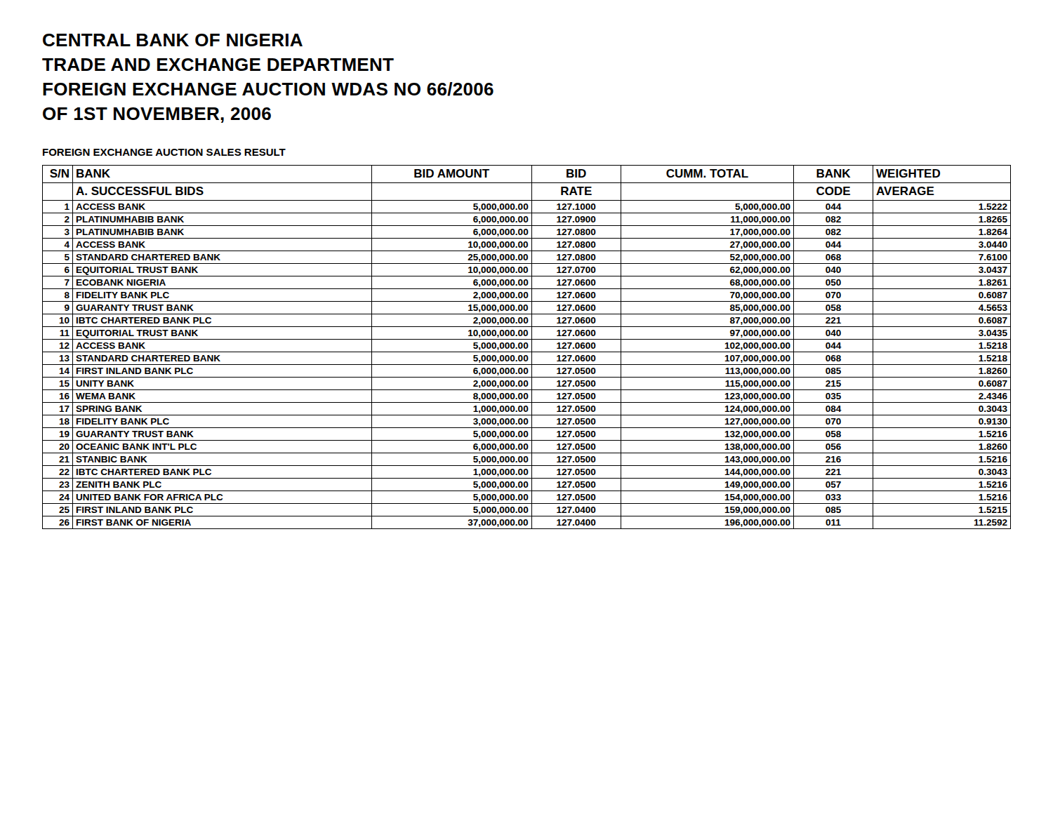CENTRAL BANK OF NIGERIA
TRADE AND EXCHANGE DEPARTMENT
FOREIGN EXCHANGE AUCTION WDAS NO 66/2006
OF 1ST NOVEMBER, 2006
FOREIGN EXCHANGE AUCTION SALES RESULT
| S/N | BANK | BID AMOUNT | BID | CUMM. TOTAL | BANK | WEIGHTED |
| --- | --- | --- | --- | --- | --- | --- |
| | A. SUCCESSFUL BIDS | | RATE | | CODE | AVERAGE |
| 1 | ACCESS BANK | 5,000,000.00 | 127.1000 | 5,000,000.00 | 044 | 1.5222 |
| 2 | PLATINUMHABIB BANK | 6,000,000.00 | 127.0900 | 11,000,000.00 | 082 | 1.8265 |
| 3 | PLATINUMHABIB BANK | 6,000,000.00 | 127.0800 | 17,000,000.00 | 082 | 1.8264 |
| 4 | ACCESS BANK | 10,000,000.00 | 127.0800 | 27,000,000.00 | 044 | 3.0440 |
| 5 | STANDARD CHARTERED BANK | 25,000,000.00 | 127.0800 | 52,000,000.00 | 068 | 7.6100 |
| 6 | EQUITORIAL TRUST BANK | 10,000,000.00 | 127.0700 | 62,000,000.00 | 040 | 3.0437 |
| 7 | ECOBANK NIGERIA | 6,000,000.00 | 127.0600 | 68,000,000.00 | 050 | 1.8261 |
| 8 | FIDELITY BANK PLC | 2,000,000.00 | 127.0600 | 70,000,000.00 | 070 | 0.6087 |
| 9 | GUARANTY TRUST BANK | 15,000,000.00 | 127.0600 | 85,000,000.00 | 058 | 4.5653 |
| 10 | IBTC CHARTERED BANK PLC | 2,000,000.00 | 127.0600 | 87,000,000.00 | 221 | 0.6087 |
| 11 | EQUITORIAL TRUST BANK | 10,000,000.00 | 127.0600 | 97,000,000.00 | 040 | 3.0435 |
| 12 | ACCESS BANK | 5,000,000.00 | 127.0600 | 102,000,000.00 | 044 | 1.5218 |
| 13 | STANDARD CHARTERED BANK | 5,000,000.00 | 127.0600 | 107,000,000.00 | 068 | 1.5218 |
| 14 | FIRST INLAND BANK PLC | 6,000,000.00 | 127.0500 | 113,000,000.00 | 085 | 1.8260 |
| 15 | UNITY BANK | 2,000,000.00 | 127.0500 | 115,000,000.00 | 215 | 0.6087 |
| 16 | WEMA BANK | 8,000,000.00 | 127.0500 | 123,000,000.00 | 035 | 2.4346 |
| 17 | SPRING BANK | 1,000,000.00 | 127.0500 | 124,000,000.00 | 084 | 0.3043 |
| 18 | FIDELITY BANK PLC | 3,000,000.00 | 127.0500 | 127,000,000.00 | 070 | 0.9130 |
| 19 | GUARANTY TRUST BANK | 5,000,000.00 | 127.0500 | 132,000,000.00 | 058 | 1.5216 |
| 20 | OCEANIC BANK INT'L PLC | 6,000,000.00 | 127.0500 | 138,000,000.00 | 056 | 1.8260 |
| 21 | STANBIC BANK | 5,000,000.00 | 127.0500 | 143,000,000.00 | 216 | 1.5216 |
| 22 | IBTC CHARTERED BANK PLC | 1,000,000.00 | 127.0500 | 144,000,000.00 | 221 | 0.3043 |
| 23 | ZENITH BANK PLC | 5,000,000.00 | 127.0500 | 149,000,000.00 | 057 | 1.5216 |
| 24 | UNITED BANK FOR AFRICA PLC | 5,000,000.00 | 127.0500 | 154,000,000.00 | 033 | 1.5216 |
| 25 | FIRST INLAND BANK PLC | 5,000,000.00 | 127.0400 | 159,000,000.00 | 085 | 1.5215 |
| 26 | FIRST BANK OF NIGERIA | 37,000,000.00 | 127.0400 | 196,000,000.00 | 011 | 11.2592 |